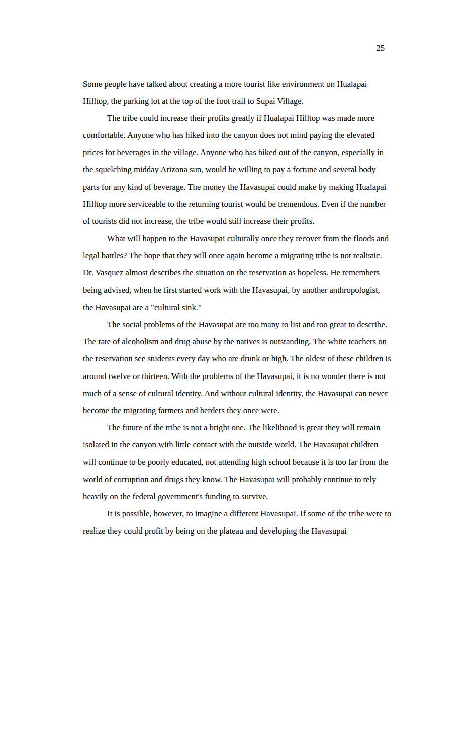25
Some people have talked about creating a more tourist like environment on Hualapai Hilltop, the parking lot at the top of the foot trail to Supai Village.
The tribe could increase their profits greatly if Hualapai Hilltop was made more comfortable. Anyone who has hiked into the canyon does not mind paying the elevated prices for beverages in the village. Anyone who has hiked out of the canyon, especially in the squelching midday Arizona sun, would be willing to pay a fortune and several body parts for any kind of beverage. The money the Havasupai could make by making Hualapai Hilltop more serviceable to the returning tourist would be tremendous. Even if the number of tourists did not increase, the tribe would still increase their profits.
What will happen to the Havasupai culturally once they recover from the floods and legal battles? The hope that they will once again become a migrating tribe is not realistic. Dr. Vasquez almost describes the situation on the reservation as hopeless. He remembers being advised, when he first started work with the Havasupai, by another anthropologist, the Havasupai are a "cultural sink."
The social problems of the Havasupai are too many to list and too great to describe. The rate of alcoholism and drug abuse by the natives is outstanding. The white teachers on the reservation see students every day who are drunk or high. The oldest of these children is around twelve or thirteen. With the problems of the Havasupai, it is no wonder there is not much of a sense of cultural identity. And without cultural identity, the Havasupai can never become the migrating farmers and herders they once were.
The future of the tribe is not a bright one. The likelihood is great they will remain isolated in the canyon with little contact with the outside world. The Havasupai children will continue to be poorly educated, not attending high school because it is too far from the world of corruption and drugs they know. The Havasupai will probably continue to rely heavily on the federal government's funding to survive.
It is possible, however, to imagine a different Havasupai. If some of the tribe were to realize they could profit by being on the plateau and developing the Havasupai